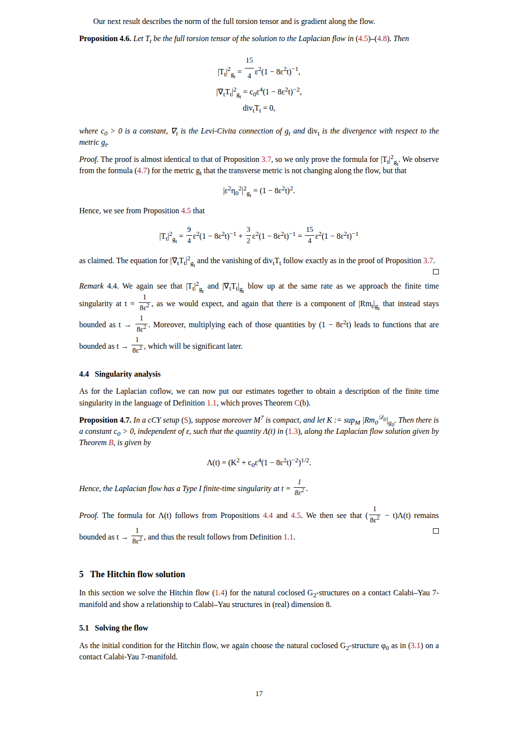Our next result describes the norm of the full torsion tensor and is gradient along the flow.
Proposition 4.6. Let Tt be the full torsion tensor of the solution to the Laplacian flow in (4.5)–(4.8). Then
|Tt|2gt = 154ε2(1 − 8ε2t)−1,
|∇tTt|2gt = c0ε4(1 − 8ε2t)−2,
divtTt = 0,
where c0 > 0 is a constant, ∇t is the Levi-Civita connection of gt and divt is the divergence with respect to the metric gt.
Proof. The proof is almost identical to that of Proposition 3.7, so we only prove the formula for |Tt|2gt. We observe from the formula (4.7) for the metric gt that the transverse metric is not changing along the flow, but that
|ε2η02|2gt = (1 − 8ε2t)2.
Hence, we see from Proposition 4.5 that
|Tt|2gt = 94ε2(1 − 8ε2t)−1 + 32ε2(1 − 8ε2t)−1 = 154ε2(1 − 8ε2t)−1
as claimed. The equation for |∇tTt|2gt and the vanishing of divtTt follow exactly as in the proof of Proposition 3.7.
Remark 4.4. We again see that |Tt|2gt and |∇tTt|gt blow up at the same rate as we approach the finite time singularity at t = 18ε2, as we would expect, and again that there is a component of |Rmt|gt that instead stays bounded as t → 18ε2. Moreover, multiplying each of those quantities by (1 − 8ε2t) leads to functions that are bounded as t → 18ε2, which will be significant later.
4.4 Singularity analysis
As for the Laplacian coflow, we can now put our estimates together to obtain a description of the finite time singularity in the language of Definition 1.1, which proves Theorem C(b).
Proposition 4.7. In a cCY setup (S), suppose moreover M7 is compact, and let K := supM |Rm0𝒟0|g0. Then there is a constant c0 > 0, independent of ε, such that the quantity Λ(t) in (1.3), along the Laplacian flow solution given by Theorem B, is given by
Λ(t) = (K2 + c0ε4(1 − 8ε2t)−2)1/2.
Hence, the Laplacian flow has a Type I finite-time singularity at t = 18ε2.
Proof. The formula for Λ(t) follows from Propositions 4.4 and 4.5. We then see that (18ε2 − t)Λ(t) remains bounded as t → 18ε2, and thus the result follows from Definition 1.1.
5 The Hitchin flow solution
In this section we solve the Hitchin flow (1.4) for the natural coclosed G2-structures on a contact Calabi–Yau 7-manifold and show a relationship to Calabi–Yau structures in (real) dimension 8.
5.1 Solving the flow
As the initial condition for the Hitchin flow, we again choose the natural coclosed G2-structure φ0 as in (3.1) on a contact Calabi-Yau 7-manifold.
17